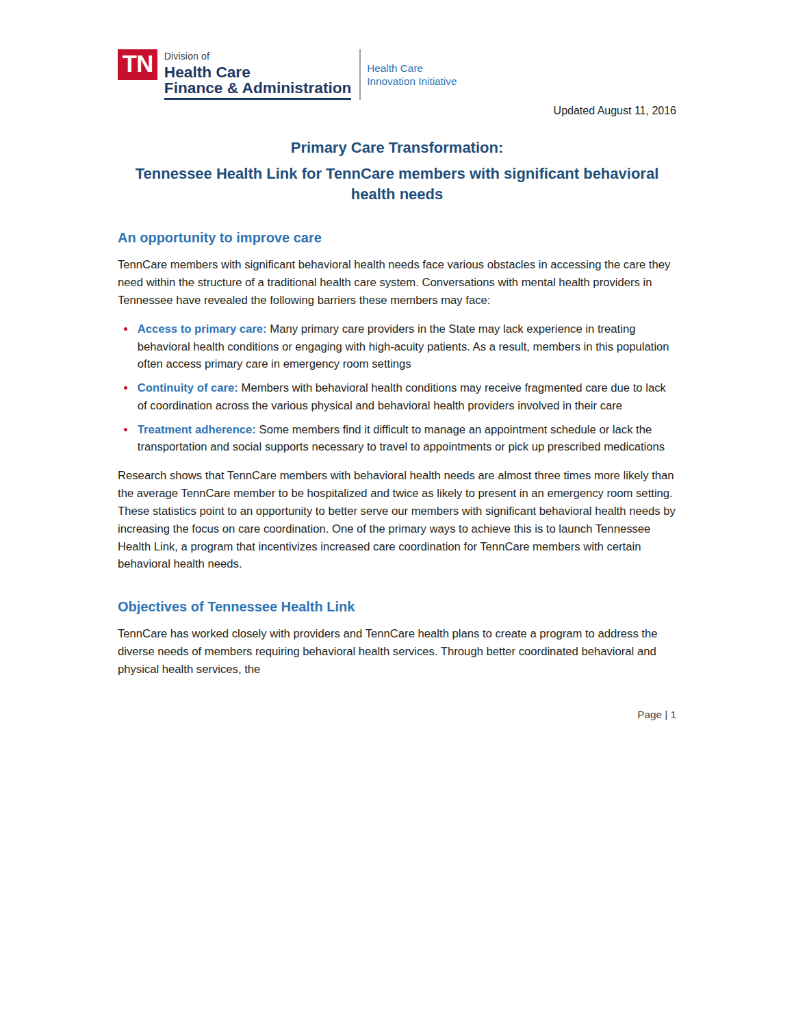TN
Division of
Health Care
Finance & Administration
Health Care
Innovation Initiative
Updated August 11, 2016
Primary Care Transformation: Tennessee Health Link for TennCare members with significant behavioral health needs
An opportunity to improve care
TennCare members with significant behavioral health needs face various obstacles in accessing the care they need within the structure of a traditional health care system. Conversations with mental health providers in Tennessee have revealed the following barriers these members may face:
Access to primary care: Many primary care providers in the State may lack experience in treating behavioral health conditions or engaging with high-acuity patients. As a result, members in this population often access primary care in emergency room settings
Continuity of care: Members with behavioral health conditions may receive fragmented care due to lack of coordination across the various physical and behavioral health providers involved in their care
Treatment adherence: Some members find it difficult to manage an appointment schedule or lack the transportation and social supports necessary to travel to appointments or pick up prescribed medications
Research shows that TennCare members with behavioral health needs are almost three times more likely than the average TennCare member to be hospitalized and twice as likely to present in an emergency room setting. These statistics point to an opportunity to better serve our members with significant behavioral health needs by increasing the focus on care coordination. One of the primary ways to achieve this is to launch Tennessee Health Link, a program that incentivizes increased care coordination for TennCare members with certain behavioral health needs.
Objectives of Tennessee Health Link
TennCare has worked closely with providers and TennCare health plans to create a program to address the diverse needs of members requiring behavioral health services. Through better coordinated behavioral and physical health services, the
Page | 1